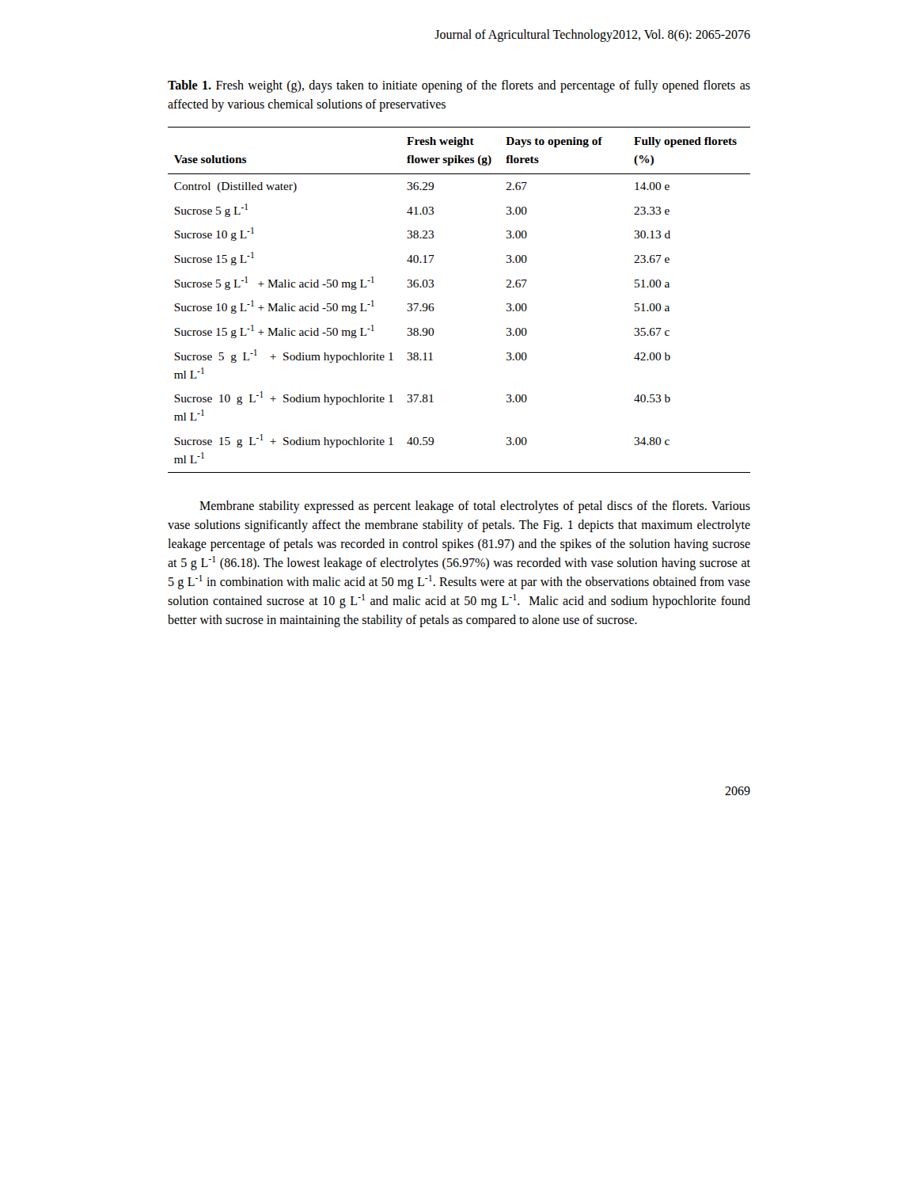Journal of Agricultural Technology2012, Vol. 8(6): 2065-2076
Table 1. Fresh weight (g), days taken to initiate opening of the florets and percentage of fully opened florets as affected by various chemical solutions of preservatives
| Vase solutions | Fresh weight flower spikes (g) | Days to opening of florets | Fully opened florets (%) |
| --- | --- | --- | --- |
| Control (Distilled water) | 36.29 | 2.67 | 14.00 e |
| Sucrose 5 g L -1 | 41.03 | 3.00 | 23.33 e |
| Sucrose 10 g L -1 | 38.23 | 3.00 | 30.13 d |
| Sucrose 15 g L -1 | 40.17 | 3.00 | 23.67 e |
| Sucrose 5 g L -1 + Malic acid -50 mg L -1 | 36.03 | 2.67 | 51.00 a |
| Sucrose 10 g L -1 + Malic acid -50 mg L -1 | 37.96 | 3.00 | 51.00 a |
| Sucrose 15 g L -1 + Malic acid -50 mg L -1 | 38.90 | 3.00 | 35.67 c |
| Sucrose 5 g L -1 + Sodium hypochlorite 1 ml L -1 | 38.11 | 3.00 | 42.00 b |
| Sucrose 10 g L -1 + Sodium hypochlorite 1 ml L -1 | 37.81 | 3.00 | 40.53 b |
| Sucrose 15 g L -1 + Sodium hypochlorite 1 ml L -1 | 40.59 | 3.00 | 34.80 c |
Membrane stability expressed as percent leakage of total electrolytes of petal discs of the florets. Various vase solutions significantly affect the membrane stability of petals. The Fig. 1 depicts that maximum electrolyte leakage percentage of petals was recorded in control spikes (81.97) and the spikes of the solution having sucrose at 5 g L-1 (86.18). The lowest leakage of electrolytes (56.97%) was recorded with vase solution having sucrose at 5 g L-1 in combination with malic acid at 50 mg L-1. Results were at par with the observations obtained from vase solution contained sucrose at 10 g L-1 and malic acid at 50 mg L-1. Malic acid and sodium hypochlorite found better with sucrose in maintaining the stability of petals as compared to alone use of sucrose.
2069